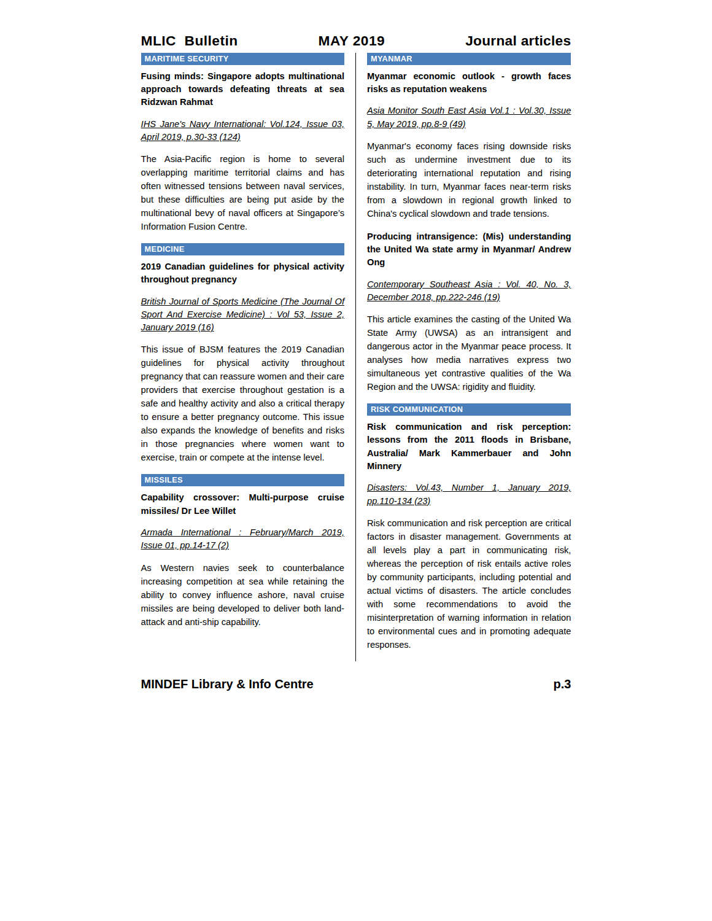MLIC Bulletin MAY 2019 Journal articles
MARITIME SECURITY
Fusing minds: Singapore adopts multinational approach towards defeating threats at sea Ridzwan Rahmat
IHS Jane's Navy International: Vol.124, Issue 03, April 2019, p.30-33 (124)
The Asia-Pacific region is home to several overlapping maritime territorial claims and has often witnessed tensions between naval services, but these difficulties are being put aside by the multinational bevy of naval officers at Singapore’s Information Fusion Centre.
MEDICINE
2019 Canadian guidelines for physical activity throughout pregnancy
British Journal of Sports Medicine (The Journal Of Sport And Exercise Medicine) : Vol 53, Issue 2, January 2019 (16)
This issue of BJSM features the 2019 Canadian guidelines for physical activity throughout pregnancy that can reassure women and their care providers that exercise throughout gestation is a safe and healthy activity and also a critical therapy to ensure a better pregnancy outcome. This issue also expands the knowledge of benefits and risks in those pregnancies where women want to exercise, train or compete at the intense level.
MISSILES
Capability crossover: Multi-purpose cruise missiles/ Dr Lee Willet
Armada International : February/March 2019, Issue 01, pp.14-17 (2)
As Western navies seek to counterbalance increasing competition at sea while retaining the ability to convey influence ashore, naval cruise missiles are being developed to deliver both land-attack and anti-ship capability.
MYANMAR
Myanmar economic outlook - growth faces risks as reputation weakens
Asia Monitor South East Asia Vol.1 : Vol.30, Issue 5, May 2019, pp.8-9 (49)
Myanmar's economy faces rising downside risks such as undermine investment due to its deteriorating international reputation and rising instability. In turn, Myanmar faces near-term risks from a slowdown in regional growth linked to China's cyclical slowdown and trade tensions.
Producing intransigence: (Mis) understanding the United Wa state army in Myanmar/ Andrew Ong
Contemporary Southeast Asia : Vol. 40, No. 3, December 2018, pp.222-246 (19)
This article examines the casting of the United Wa State Army (UWSA) as an intransigent and dangerous actor in the Myanmar peace process. It analyses how media narratives express two simultaneous yet contrastive qualities of the Wa Region and the UWSA: rigidity and fluidity.
RISK COMMUNICATION
Risk communication and risk perception: lessons from the 2011 floods in Brisbane, Australia/ Mark Kammerbauer and John Minnery
Disasters: Vol.43, Number 1, January 2019, pp.110-134 (23)
Risk communication and risk perception are critical factors in disaster management. Governments at all levels play a part in communicating risk, whereas the perception of risk entails active roles by community participants, including potential and actual victims of disasters. The article concludes with some recommendations to avoid the misinterpretation of warning information in relation to environmental cues and in promoting adequate responses.
MINDEF Library & Info Centre p.3